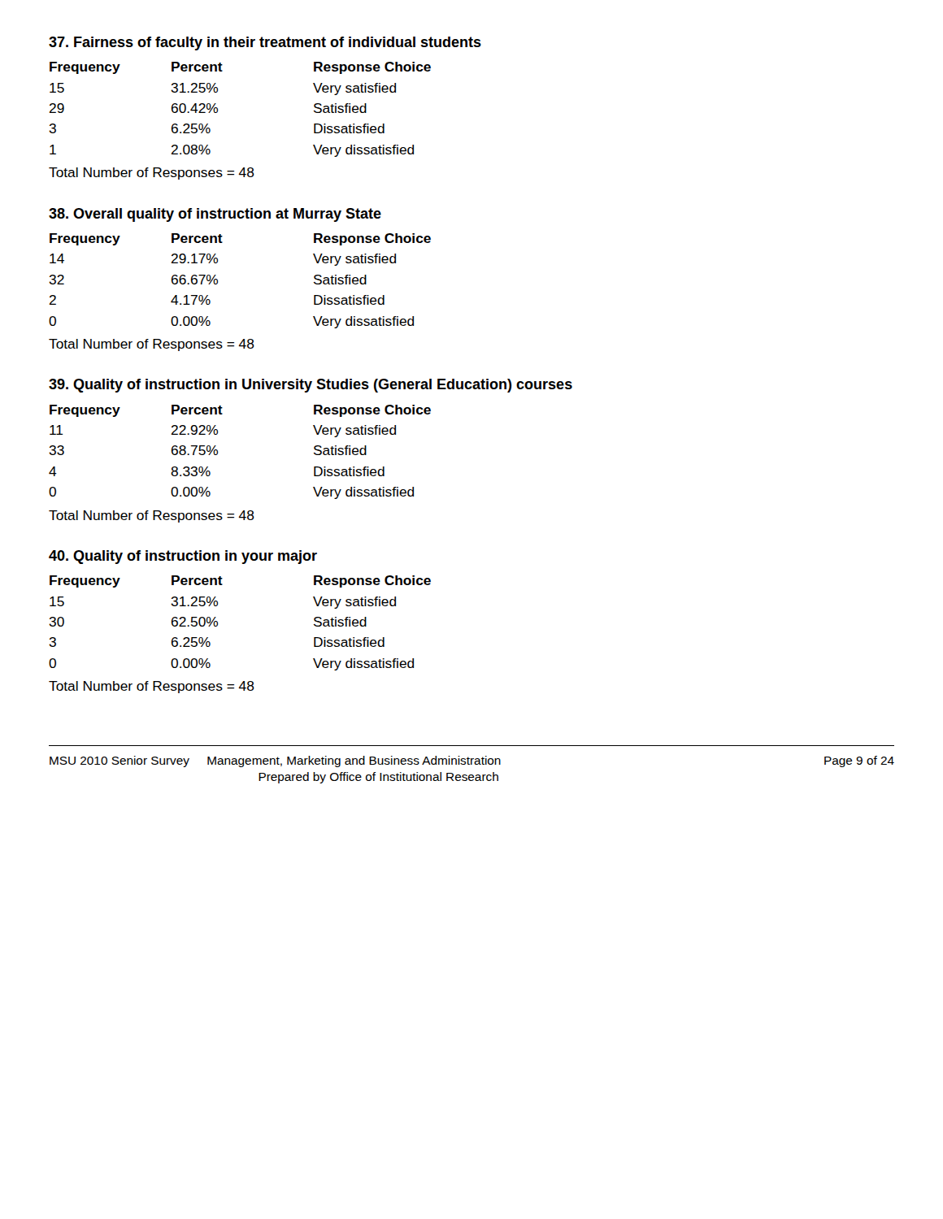37. Fairness of faculty in their treatment of individual students
| Frequency | Percent | Response Choice |
| --- | --- | --- |
| 15 | 31.25% | Very satisfied |
| 29 | 60.42% | Satisfied |
| 3 | 6.25% | Dissatisfied |
| 1 | 2.08% | Very dissatisfied |
Total Number of Responses = 48
38. Overall quality of instruction at Murray State
| Frequency | Percent | Response Choice |
| --- | --- | --- |
| 14 | 29.17% | Very satisfied |
| 32 | 66.67% | Satisfied |
| 2 | 4.17% | Dissatisfied |
| 0 | 0.00% | Very dissatisfied |
Total Number of Responses = 48
39. Quality of instruction in University Studies (General Education) courses
| Frequency | Percent | Response Choice |
| --- | --- | --- |
| 11 | 22.92% | Very satisfied |
| 33 | 68.75% | Satisfied |
| 4 | 8.33% | Dissatisfied |
| 0 | 0.00% | Very dissatisfied |
Total Number of Responses = 48
40. Quality of instruction in your major
| Frequency | Percent | Response Choice |
| --- | --- | --- |
| 15 | 31.25% | Very satisfied |
| 30 | 62.50% | Satisfied |
| 3 | 6.25% | Dissatisfied |
| 0 | 0.00% | Very dissatisfied |
Total Number of Responses = 48
MSU 2010 Senior Survey Management, Marketing and Business Administration
Prepared by Office of Institutional Research
Page 9 of 24